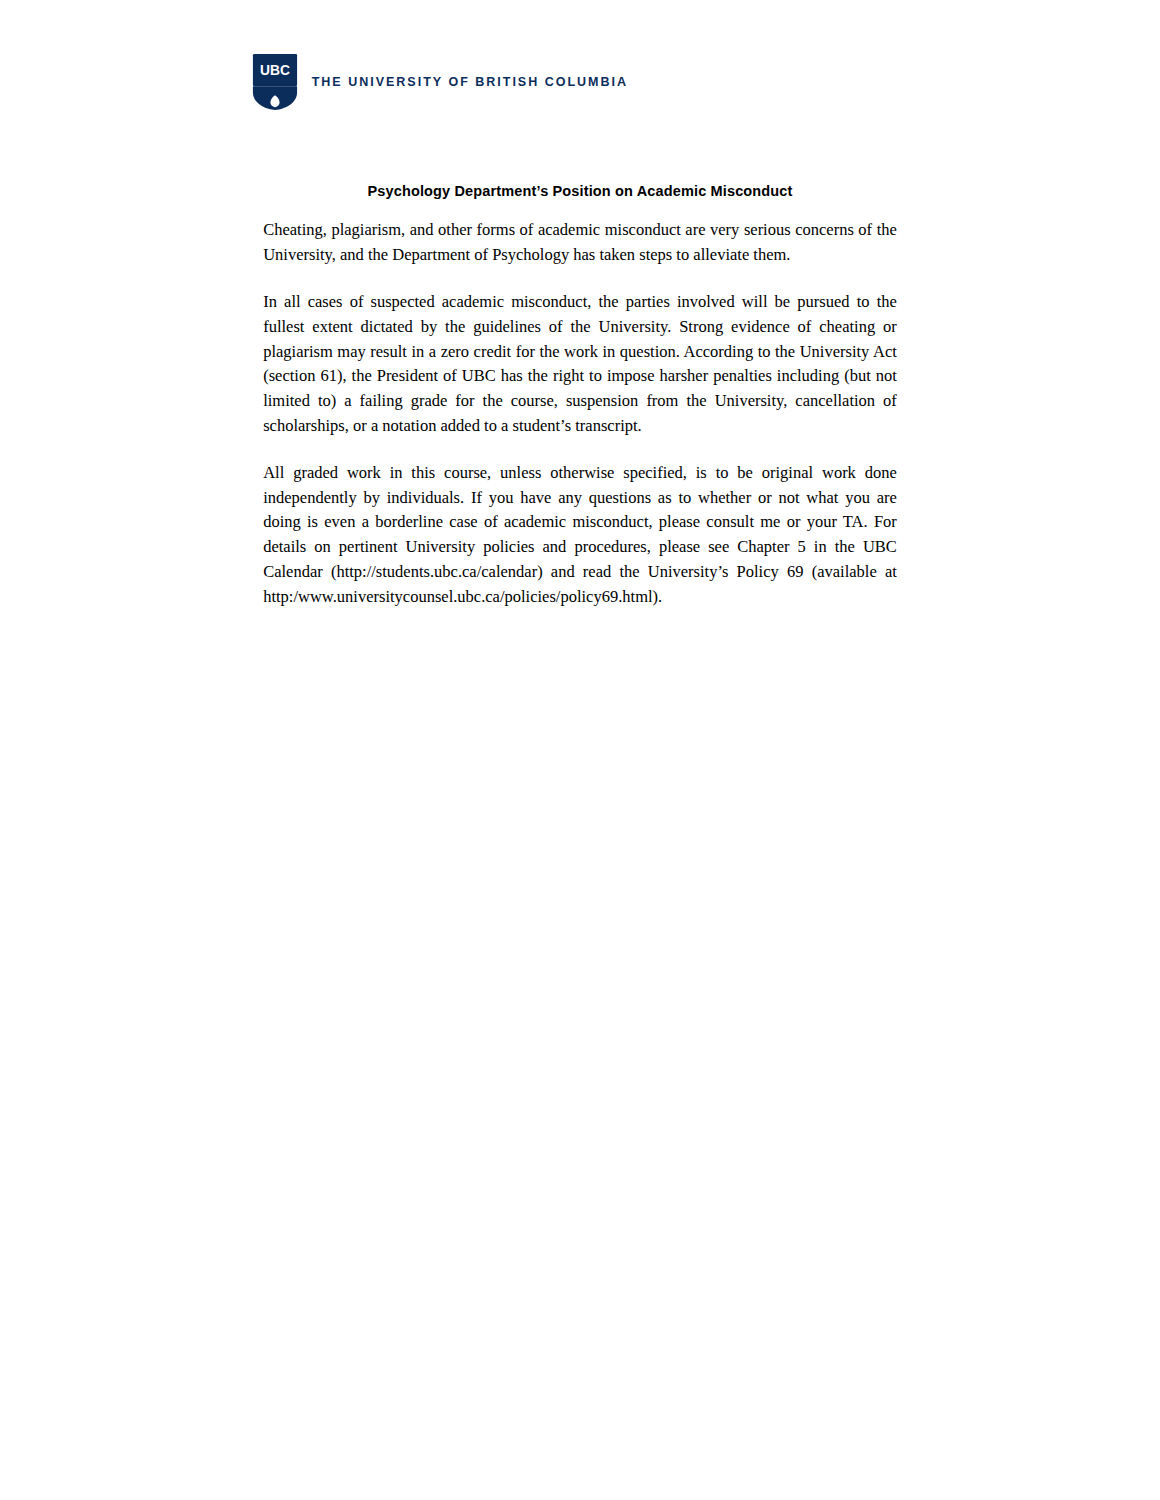UBC
The University of British Columbia
Psychology Department’s Position on Academic Misconduct
Cheating, plagiarism, and other forms of academic misconduct are very serious concerns of the University, and the Department of Psychology has taken steps to alleviate them.
In all cases of suspected academic misconduct, the parties involved will be pursued to the fullest extent dictated by the guidelines of the University. Strong evidence of cheating or plagiarism may result in a zero credit for the work in question. According to the University Act (section 61), the President of UBC has the right to impose harsher penalties including (but not limited to) a failing grade for the course, suspension from the University, cancellation of scholarships, or a notation added to a student’s transcript.
All graded work in this course, unless otherwise specified, is to be original work done independently by individuals. If you have any questions as to whether or not what you are doing is even a borderline case of academic misconduct, please consult me or your TA. For details on pertinent University policies and procedures, please see Chapter 5 in the UBC Calendar (http://students.ubc.ca/calendar) and read the University’s Policy 69 (available at http:/www.universitycounsel.ubc.ca/policies/policy69.html).